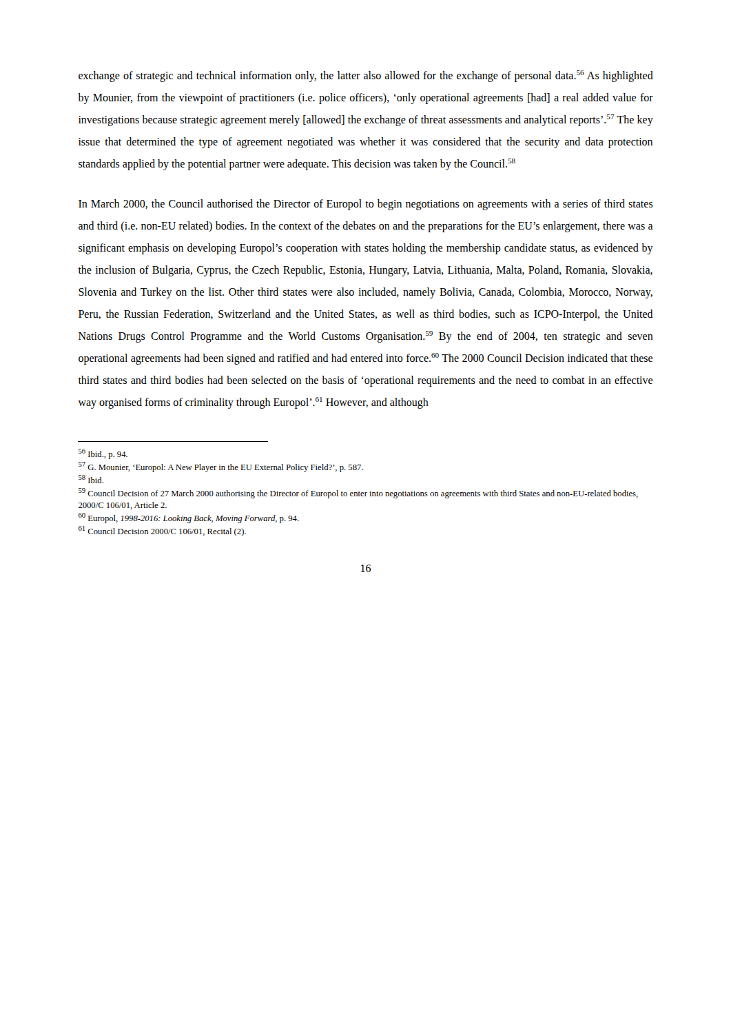exchange of strategic and technical information only, the latter also allowed for the exchange of personal data.56 As highlighted by Mounier, from the viewpoint of practitioners (i.e. police officers), ‘only operational agreements [had] a real added value for investigations because strategic agreement merely [allowed] the exchange of threat assessments and analytical reports’.57 The key issue that determined the type of agreement negotiated was whether it was considered that the security and data protection standards applied by the potential partner were adequate. This decision was taken by the Council.58
In March 2000, the Council authorised the Director of Europol to begin negotiations on agreements with a series of third states and third (i.e. non-EU related) bodies. In the context of the debates on and the preparations for the EU’s enlargement, there was a significant emphasis on developing Europol’s cooperation with states holding the membership candidate status, as evidenced by the inclusion of Bulgaria, Cyprus, the Czech Republic, Estonia, Hungary, Latvia, Lithuania, Malta, Poland, Romania, Slovakia, Slovenia and Turkey on the list. Other third states were also included, namely Bolivia, Canada, Colombia, Morocco, Norway, Peru, the Russian Federation, Switzerland and the United States, as well as third bodies, such as ICPO-Interpol, the United Nations Drugs Control Programme and the World Customs Organisation.59 By the end of 2004, ten strategic and seven operational agreements had been signed and ratified and had entered into force.60 The 2000 Council Decision indicated that these third states and third bodies had been selected on the basis of ‘operational requirements and the need to combat in an effective way organised forms of criminality through Europol’.61 However, and although
56 Ibid., p. 94.
57 G. Mounier, ‘Europol: A New Player in the EU External Policy Field?’, p. 587.
58 Ibid.
59 Council Decision of 27 March 2000 authorising the Director of Europol to enter into negotiations on agreements with third States and non-EU-related bodies, 2000/C 106/01, Article 2.
60 Europol, 1998-2016: Looking Back, Moving Forward, p. 94.
61 Council Decision 2000/C 106/01, Recital (2).
16